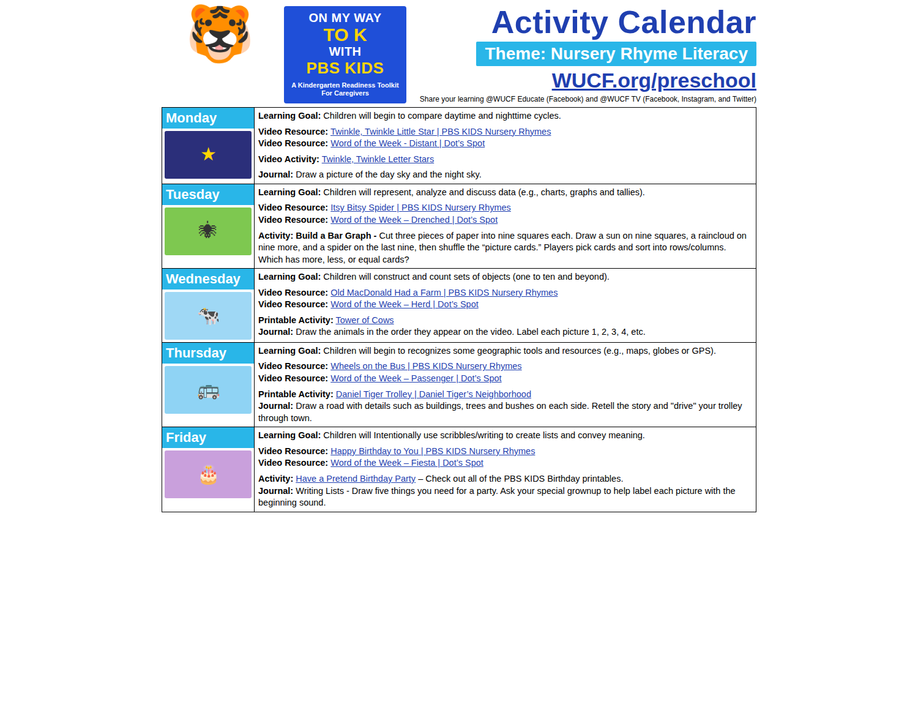🐯
ON MY WAY
TO K
WITH
PBS KIDS
A Kindergarten Readiness Toolkit
For Caregivers
Activity Calendar
Theme: Nursery Rhyme Literacy
WUCF.org/preschool
Share your learning @WUCF Educate (Facebook) and @WUCF TV (Facebook, Instagram, and Twitter)
| Monday ★ | Learning Goal: Children will begin to compare daytime and nighttime cycles. Video Resource: Twinkle, Twinkle Little Star / PBS KIDS Nursery Rhymes Video Resource: Word of the Week - Distant / Dot’s Spot Video Activity: Twinkle, Twinkle Letter Stars Journal: Draw a picture of the day sky and the night sky. |
| Tuesday 🕷 | Learning Goal: Children will represent, analyze and discuss data (e.g., charts, graphs and tallies). Video Resource: Itsy Bitsy Spider / PBS KIDS Nursery Rhymes Video Resource: Word of the Week – Drenched / Dot’s Spot Activity: Build a Bar Graph - Cut three pieces of paper into nine squares each. Draw a sun on nine squares, a raincloud on nine more, and a spider on the last nine, then shuffle the “picture cards.” Players pick cards and sort into rows/columns. Which has more, less, or equal cards? |
| Wednesday 🐄 | Learning Goal: Children will construct and count sets of objects (one to ten and beyond). Video Resource: Old MacDonald Had a Farm / PBS KIDS Nursery Rhymes Video Resource: Word of the Week – Herd / Dot’s Spot Printable Activity: Tower of Cows Journal: Draw the animals in the order they appear on the video. Label each picture 1, 2, 3, 4, etc. |
| Thursday 🚌 | Learning Goal: Children will begin to recognizes some geographic tools and resources (e.g., maps, globes or GPS). Video Resource: Wheels on the Bus / PBS KIDS Nursery Rhymes Video Resource: Word of the Week – Passenger / Dot’s Spot Printable Activity: Daniel Tiger Trolley / Daniel Tiger’s Neighborhood Journal: Draw a road with details such as buildings, trees and bushes on each side. Retell the story and "drive" your trolley through town. |
| Friday 🎂 | Learning Goal: Children will Intentionally use scribbles/writing to create lists and convey meaning. Video Resource: Happy Birthday to You / PBS KIDS Nursery Rhymes Video Resource: Word of the Week – Fiesta / Dot’s Spot Activity: Have a Pretend Birthday Party – Check out all of the PBS KIDS Birthday printables. Journal: Writing Lists - Draw five things you need for a party. Ask your special grownup to help label each picture with the beginning sound. |